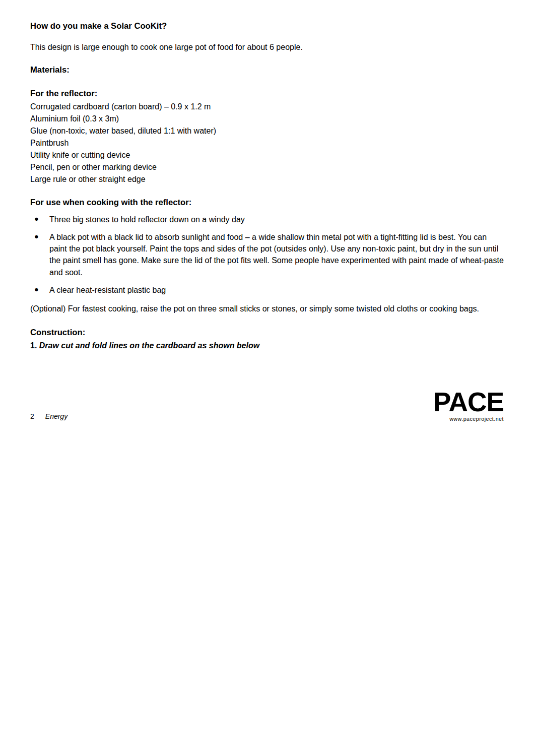How do you make a Solar CooKit?
This design is large enough to cook one large pot of food for about 6 people.
Materials:
For the reflector:
Corrugated cardboard (carton board) – 0.9 x 1.2 m
Aluminium foil (0.3 x 3m)
Glue (non-toxic, water based, diluted 1:1 with water)
Paintbrush
Utility knife or cutting device
Pencil, pen or other marking device
Large rule or other straight edge
For use when cooking with the reflector:
Three big stones to hold reflector down on a windy day
A black pot with a black lid to absorb sunlight and food – a wide shallow thin metal pot with a tight-fitting lid is best. You can paint the pot black yourself. Paint the tops and sides of the pot (outsides only). Use any non-toxic paint, but dry in the sun until the paint smell has gone. Make sure the lid of the pot fits well. Some people have experimented with paint made of wheat-paste and soot.
A clear heat-resistant plastic bag
(Optional) For fastest cooking, raise the pot on three small sticks or stones, or simply some twisted old cloths or cooking bags.
Construction:
1. Draw cut and fold lines on the cardboard as shown below
2 Energy
PACE
www.paceproject.net